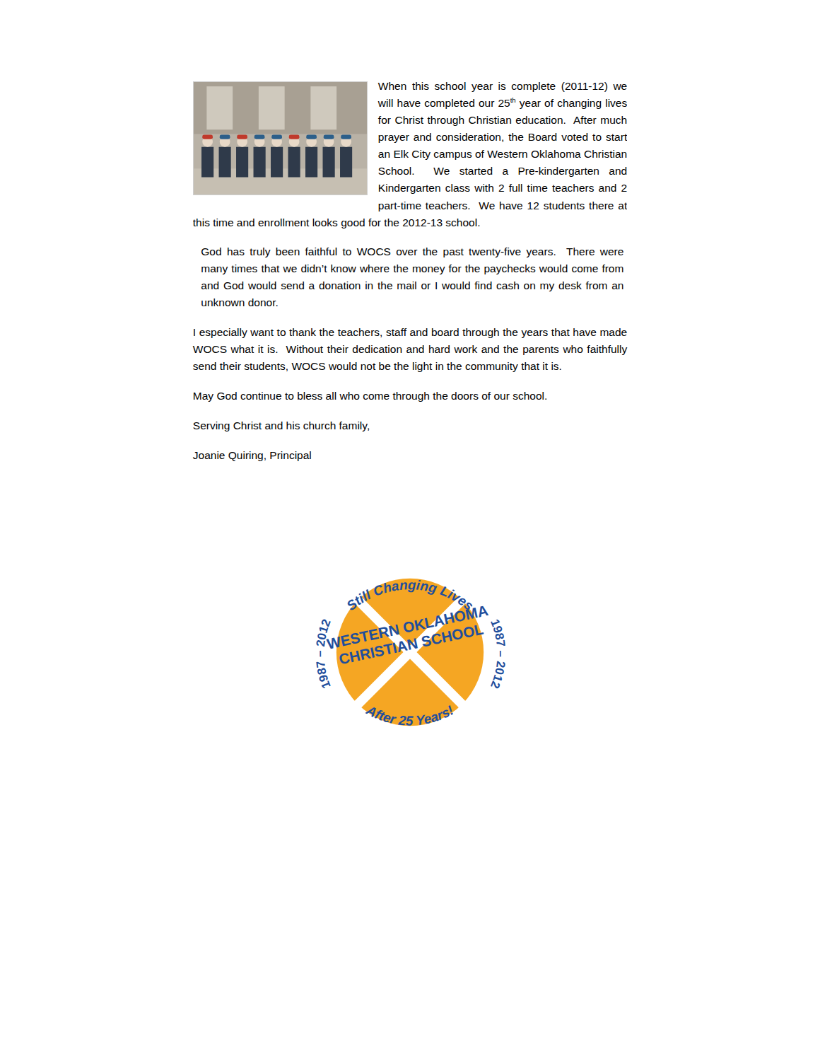When this school year is complete (2011-12) we will have completed our 25th year of changing lives for Christ through Christian education. After much prayer and consideration, the Board voted to start an Elk City campus of Western Oklahoma Christian School. We started a Pre-kindergarten and Kindergarten class with 2 full time teachers and 2 part-time teachers. We have 12 students there at this time and enrollment looks good for the 2012-13 school.
God has truly been faithful to WOCS over the past twenty-five years. There were many times that we didn’t know where the money for the paychecks would come from and God would send a donation in the mail or I would find cash on my desk from an unknown donor.
I especially want to thank the teachers, staff and board through the years that have made WOCS what it is. Without their dedication and hard work and the parents who faithfully send their students, WOCS would not be the light in the community that it is.
May God continue to bless all who come through the doors of our school.
Serving Christ and his church family,
Joanie Quiring, Principal